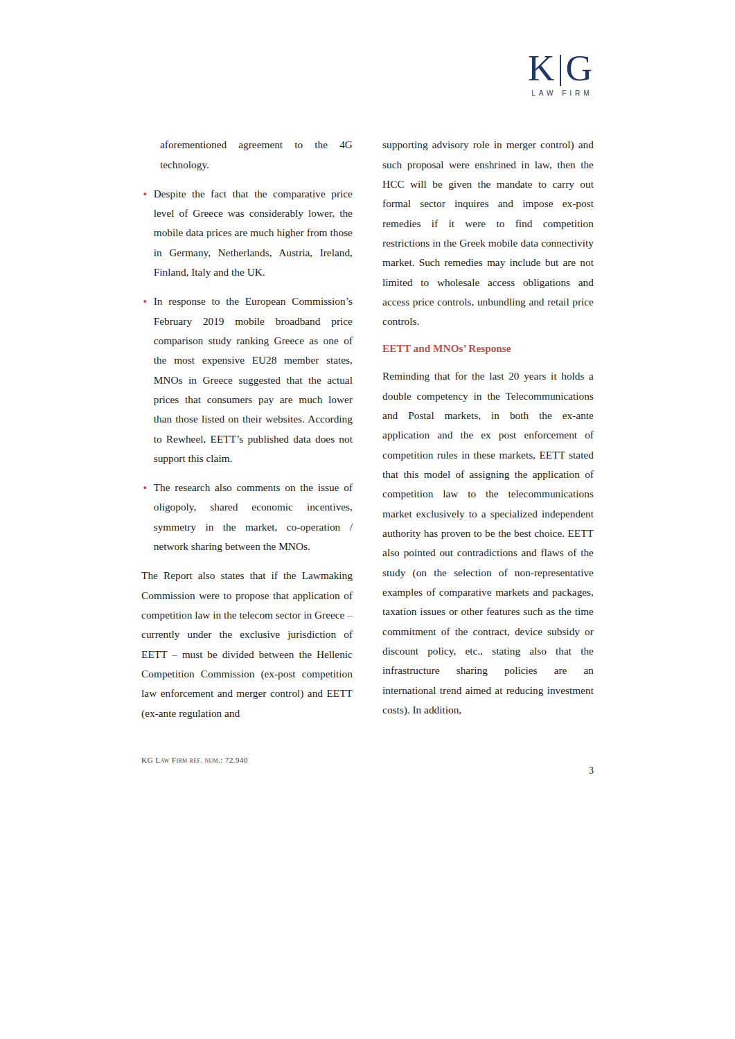K G
LAW FIRM
aforementioned agreement to the 4G technology.
Despite the fact that the comparative price level of Greece was considerably lower, the mobile data prices are much higher from those in Germany, Netherlands, Austria, Ireland, Finland, Italy and the UK.
In response to the European Commission’s February 2019 mobile broadband price comparison study ranking Greece as one of the most expensive EU28 member states, MNOs in Greece suggested that the actual prices that consumers pay are much lower than those listed on their websites. According to Rewheel, EETT’s published data does not support this claim.
The research also comments on the issue of oligopoly, shared economic incentives, symmetry in the market, co-operation / network sharing between the MNOs.
The Report also states that if the Lawmaking Commission were to propose that application of competition law in the telecom sector in Greece – currently under the exclusive jurisdiction of EETT – must be divided between the Hellenic Competition Commission (ex-post competition law enforcement and merger control) and EETT (ex-ante regulation and
supporting advisory role in merger control) and such proposal were enshrined in law, then the HCC will be given the mandate to carry out formal sector inquires and impose ex-post remedies if it were to find competition restrictions in the Greek mobile data connectivity market. Such remedies may include but are not limited to wholesale access obligations and access price controls, unbundling and retail price controls.
EETT and MNOs’ Response
Reminding that for the last 20 years it holds a double competency in the Telecommunications and Postal markets, in both the ex-ante application and the ex post enforcement of competition rules in these markets, EETT stated that this model of assigning the application of competition law to the telecommunications market exclusively to a specialized independent authority has proven to be the best choice. EETT also pointed out contradictions and flaws of the study (on the selection of non-representative examples of comparative markets and packages, taxation issues or other features such as the time commitment of the contract, device subsidy or discount policy, etc., stating also that the infrastructure sharing policies are an international trend aimed at reducing investment costs). In addition,
KG Law Firm ref. num.: 72.940
3